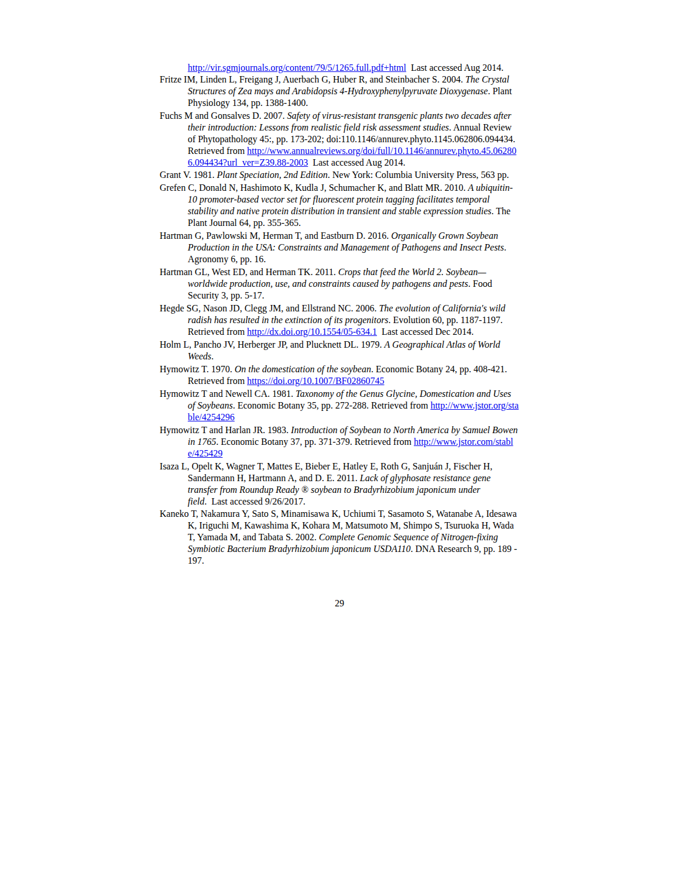http://vir.sgmjournals.org/content/79/5/1265.full.pdf+html Last accessed Aug 2014.
Fritze IM, Linden L, Freigang J, Auerbach G, Huber R, and Steinbacher S. 2004. The Crystal Structures of Zea mays and Arabidopsis 4-Hydroxyphenylpyruvate Dioxygenase. Plant Physiology 134, pp. 1388-1400.
Fuchs M and Gonsalves D. 2007. Safety of virus-resistant transgenic plants two decades after their introduction: Lessons from realistic field risk assessment studies. Annual Review of Phytopathology 45:, pp. 173-202; doi:110.1146/annurev.phyto.1145.062806.094434. Retrieved from http://www.annualreviews.org/doi/full/10.1146/annurev.phyto.45.062806.094434?url_ver=Z39.88-2003 Last accessed Aug 2014.
Grant V. 1981. Plant Speciation, 2nd Edition. New York: Columbia University Press, 563 pp.
Grefen C, Donald N, Hashimoto K, Kudla J, Schumacher K, and Blatt MR. 2010. A ubiquitin-10 promoter-based vector set for fluorescent protein tagging facilitates temporal stability and native protein distribution in transient and stable expression studies. The Plant Journal 64, pp. 355-365.
Hartman G, Pawlowski M, Herman T, and Eastburn D. 2016. Organically Grown Soybean Production in the USA: Constraints and Management of Pathogens and Insect Pests. Agronomy 6, pp. 16.
Hartman GL, West ED, and Herman TK. 2011. Crops that feed the World 2. Soybean—worldwide production, use, and constraints caused by pathogens and pests. Food Security 3, pp. 5-17.
Hegde SG, Nason JD, Clegg JM, and Ellstrand NC. 2006. The evolution of California's wild radish has resulted in the extinction of its progenitors. Evolution 60, pp. 1187-1197. Retrieved from http://dx.doi.org/10.1554/05-634.1 Last accessed Dec 2014.
Holm L, Pancho JV, Herberger JP, and Plucknett DL. 1979. A Geographical Atlas of World Weeds.
Hymowitz T. 1970. On the domestication of the soybean. Economic Botany 24, pp. 408-421. Retrieved from https://doi.org/10.1007/BF02860745
Hymowitz T and Newell CA. 1981. Taxonomy of the Genus Glycine, Domestication and Uses of Soybeans. Economic Botany 35, pp. 272-288. Retrieved from http://www.jstor.org/stable/4254296
Hymowitz T and Harlan JR. 1983. Introduction of Soybean to North America by Samuel Bowen in 1765. Economic Botany 37, pp. 371-379. Retrieved from http://www.jstor.com/stable/425429
Isaza L, Opelt K, Wagner T, Mattes E, Bieber E, Hatley E, Roth G, Sanjuán J, Fischer H, Sandermann H, Hartmann A, and D. E. 2011. Lack of glyphosate resistance gene transfer from Roundup Ready ® soybean to Bradyrhizobium japonicum under field. Last accessed 9/26/2017.
Kaneko T, Nakamura Y, Sato S, Minamisawa K, Uchiumi T, Sasamoto S, Watanabe A, Idesawa K, Iriguchi M, Kawashima K, Kohara M, Matsumoto M, Shimpo S, Tsuruoka H, Wada T, Yamada M, and Tabata S. 2002. Complete Genomic Sequence of Nitrogen-fixing Symbiotic Bacterium Bradyrhizobium japonicum USDA110. DNA Research 9, pp. 189 - 197.
29